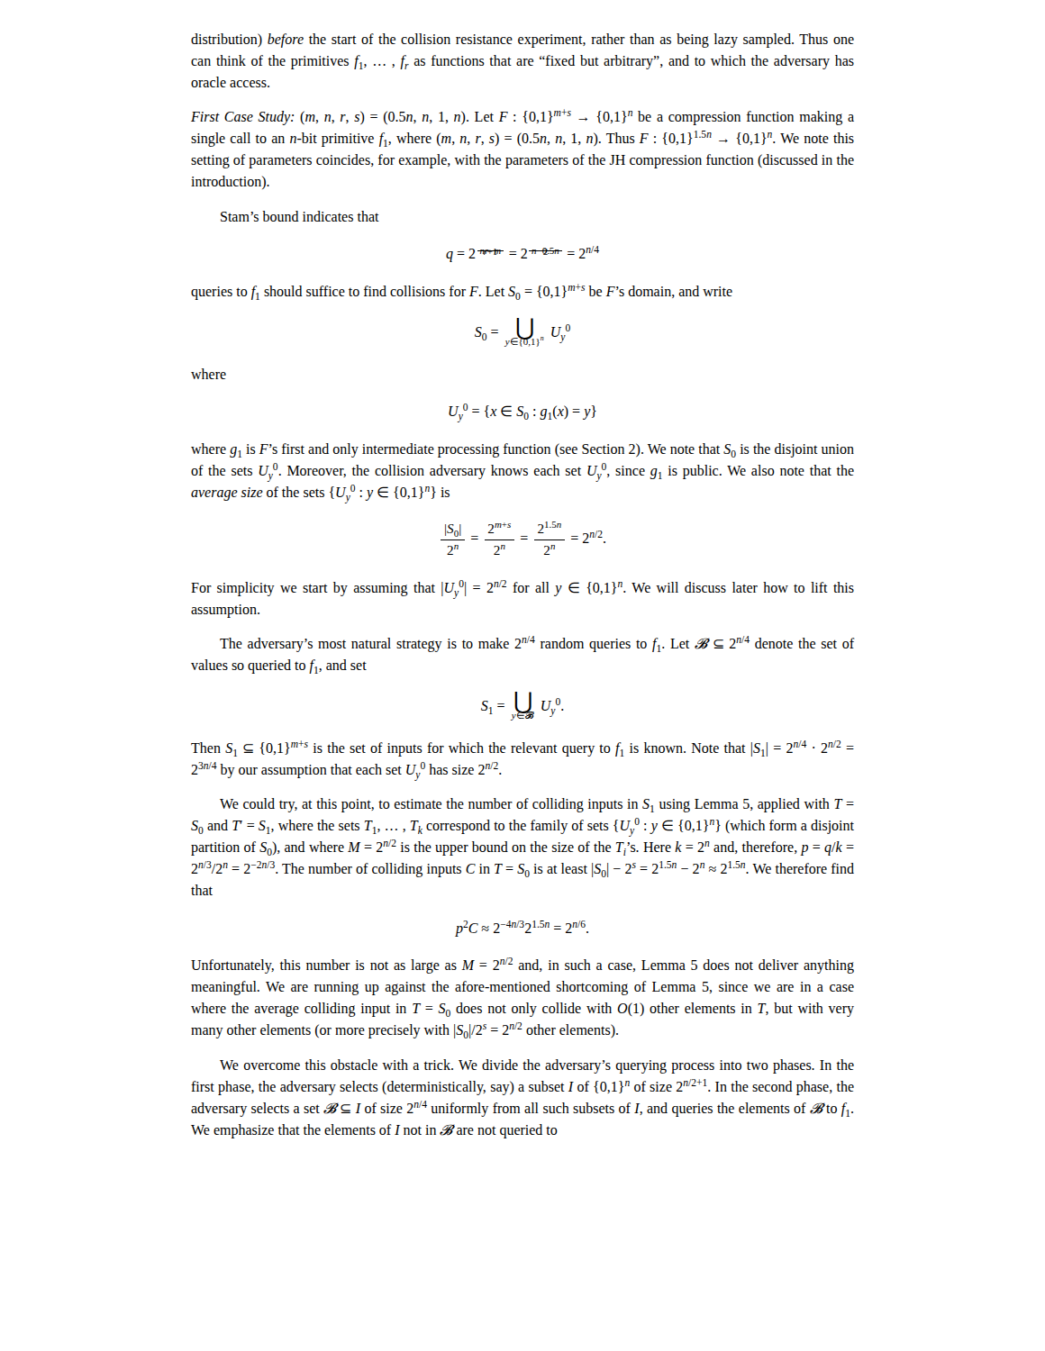distribution) before the start of the collision resistance experiment, rather than as being lazy sampled. Thus one can think of the primitives f1, … , fr as functions that are “fixed but arbitrary”, and to which the adversary has oracle access.
First Case Study: (m, n, r, s) = (0.5n, n, 1, n). Let F : {0,1}m+s → {0,1}n be a compression function making a single call to an n-bit primitive f1, where (m, n, r, s) = (0.5n, n, 1, n). Thus F : {0,1}1.5n → {0,1}n. We note this setting of parameters coincides, for example, with the parameters of the JH compression function (discussed in the introduction).
Stam’s bound indicates that
q = 2nr−m r+1 = 2n−0.5n 2 = 2n/4
queries to f1 should suffice to find collisions for F. Let S0 = {0,1}m+s be F’s domain, and write
S0 = ⋃y∈{0,1}n Uy0
where
Uy0 = {x ∈ S0 : g1(x) = y}
where g1 is F’s first and only intermediate processing function (see Section 2). We note that S0 is the disjoint union of the sets Uy0. Moreover, the collision adversary knows each set Uy0, since g1 is public. We also note that the average size of the sets {Uy0 : y ∈ {0,1}n} is
|S0|2n = 2m+s 2n = 21.5n 2n = 2n/2.
For simplicity we start by assuming that |Uy0| = 2n/2 for all y ∈ {0,1}n. We will discuss later how to lift this assumption.
The adversary’s most natural strategy is to make 2n/4 random queries to f1. Let 𝓑 ⊆ 2n/4 denote the set of values so queried to f1, and set
S1 = ⋃y∈𝓑 Uy0.
Then S1 ⊆ {0,1}m+s is the set of inputs for which the relevant query to f1 is known. Note that |S1| = 2n/4 · 2n/2 = 23n/4 by our assumption that each set Uy0 has size 2n/2.
We could try, at this point, to estimate the number of colliding inputs in S1 using Lemma 5, applied with T = S0 and T′ = S1, where the sets T1, … , Tk correspond to the family of sets {Uy0 : y ∈ {0,1}n} (which form a disjoint partition of S0), and where M = 2n/2 is the upper bound on the size of the Ti’s. Here k = 2n and, therefore, p = q/k = 2n/3/2n = 2−2n/3. The number of colliding inputs C in T = S0 is at least |S0| − 2s = 21.5n − 2n ≈ 21.5n. We therefore find that
p2C ≈ 2−4n/321.5n = 2n/6.
Unfortunately, this number is not as large as M = 2n/2 and, in such a case, Lemma 5 does not deliver anything meaningful. We are running up against the afore-mentioned shortcoming of Lemma 5, since we are in a case where the average colliding input in T = S0 does not only collide with O(1) other elements in T, but with very many other elements (or more precisely with |S0|/2s = 2n/2 other elements).
We overcome this obstacle with a trick. We divide the adversary’s querying process into two phases. In the first phase, the adversary selects (deterministically, say) a subset I of {0,1}n of size 2n/2+1. In the second phase, the adversary selects a set 𝓑 ⊆ I of size 2n/4 uniformly from all such subsets of I, and queries the elements of 𝓑 to f1. We emphasize that the elements of I not in 𝓑 are not queried to